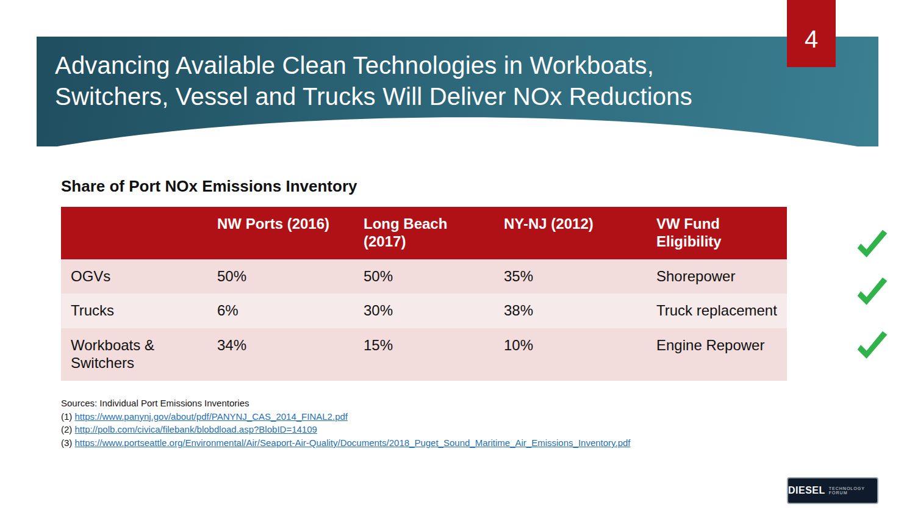Advancing Available Clean Technologies in Workboats, Switchers, Vessel and Trucks Will Deliver NOx Reductions
4
Share of Port NOx Emissions Inventory
| | NW Ports (2016) | Long Beach (2017) | NY-NJ (2012) | VW Fund Eligibility |
| --- | --- | --- | --- | --- |
| OGVs | 50% | 50% | 35% | Shorepower |
| Trucks | 6% | 30% | 38% | Truck replacement |
| Workboats & Switchers | 34% | 15% | 10% | Engine Repower |
Sources: Individual Port Emissions Inventories
(1) https://www.panynj.gov/about/pdf/PANYNJ_CAS_2014_FINAL2.pdf
(2) http://polb.com/civica/filebank/blobdload.asp?BlobID=14109
(3) https://www.portseattle.org/Environmental/Air/Seaport-Air-Quality/Documents/2018_Puget_Sound_Maritime_Air_Emissions_Inventory.pdf
DIESEL TECHNOLOGY FORUM